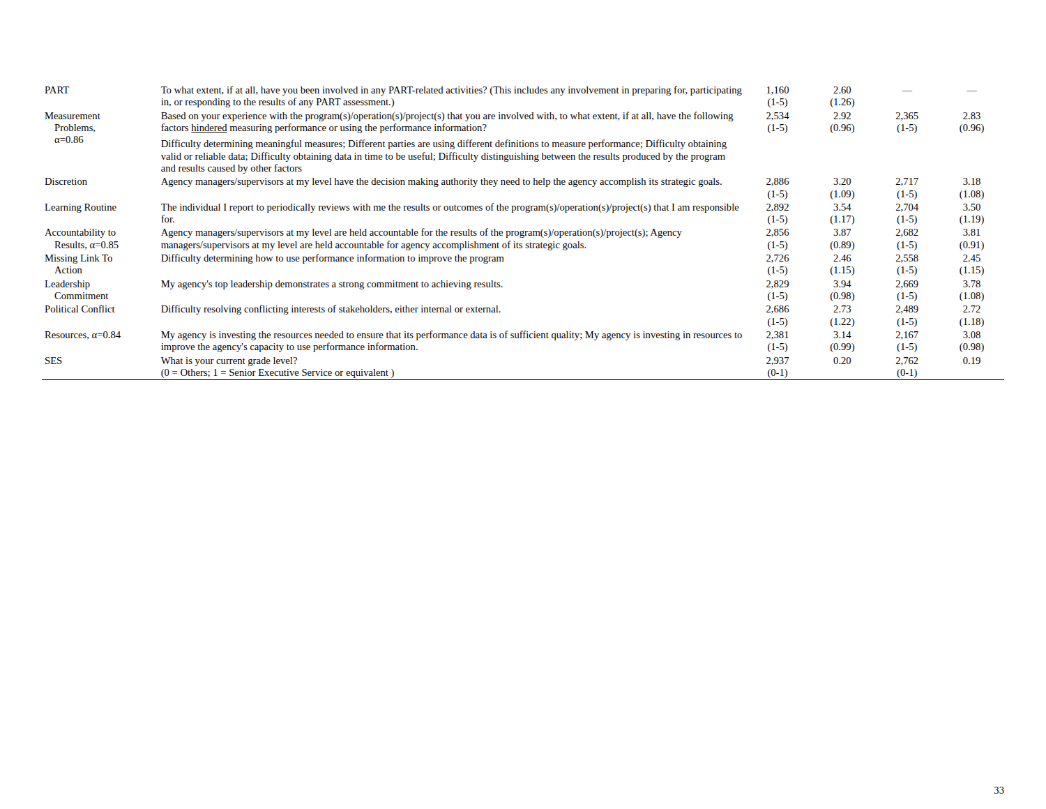| PART | To what extent, if at all, have you been involved in any PART-related activities? (This includes any involvement in preparing for, participating in, or responding to the results of any PART assessment.) | 1,160 (1-5) | 2.60 (1.26) | — | — |
| Measurement Problems, α=0.86 | Based on your experience with the program(s)/operation(s)/project(s) that you are involved with, to what extent, if at all, have the following factors hindered measuring performance or using the performance information? Difficulty determining meaningful measures; Different parties are using different definitions to measure performance; Difficulty obtaining valid or reliable data; Difficulty obtaining data in time to be useful; Difficulty distinguishing between the results produced by the program and results caused by other factors | 2,534 (1-5) | 2.92 (0.96) | 2,365 (1-5) | 2.83 (0.96) |
| Discretion | Agency managers/supervisors at my level have the decision making authority they need to help the agency accomplish its strategic goals. | 2,886 (1-5) | 3.20 (1.09) | 2,717 (1-5) | 3.18 (1.08) |
| Learning Routine | The individual I report to periodically reviews with me the results or outcomes of the program(s)/operation(s)/project(s) that I am responsible for. | 2,892 (1-5) | 3.54 (1.17) | 2,704 (1-5) | 3.50 (1.19) |
| Accountability to Results, α=0.85 | Agency managers/supervisors at my level are held accountable for the results of the program(s)/operation(s)/project(s); Agency managers/supervisors at my level are held accountable for agency accomplishment of its strategic goals. | 2,856 (1-5) | 3.87 (0.89) | 2,682 (1-5) | 3.81 (0.91) |
| Missing Link To Action | Difficulty determining how to use performance information to improve the program | 2,726 (1-5) | 2.46 (1.15) | 2,558 (1-5) | 2.45 (1.15) |
| Leadership Commitment | My agency's top leadership demonstrates a strong commitment to achieving results. | 2,829 (1-5) | 3.94 (0.98) | 2,669 (1-5) | 3.78 (1.08) |
| Political Conflict | Difficulty resolving conflicting interests of stakeholders, either internal or external. | 2,686 (1-5) | 2.73 (1.22) | 2,489 (1-5) | 2.72 (1.18) |
| Resources, α=0.84 | My agency is investing the resources needed to ensure that its performance data is of sufficient quality; My agency is investing in resources to improve the agency's capacity to use performance information. | 2,381 (1-5) | 3.14 (0.99) | 2,167 (1-5) | 3.08 (0.98) |
| SES | What is your current grade level? (0 = Others; 1 = Senior Executive Service or equivalent ) | 2,937 (0-1) | 0.20 | 2,762 (0-1) | 0.19 |
33